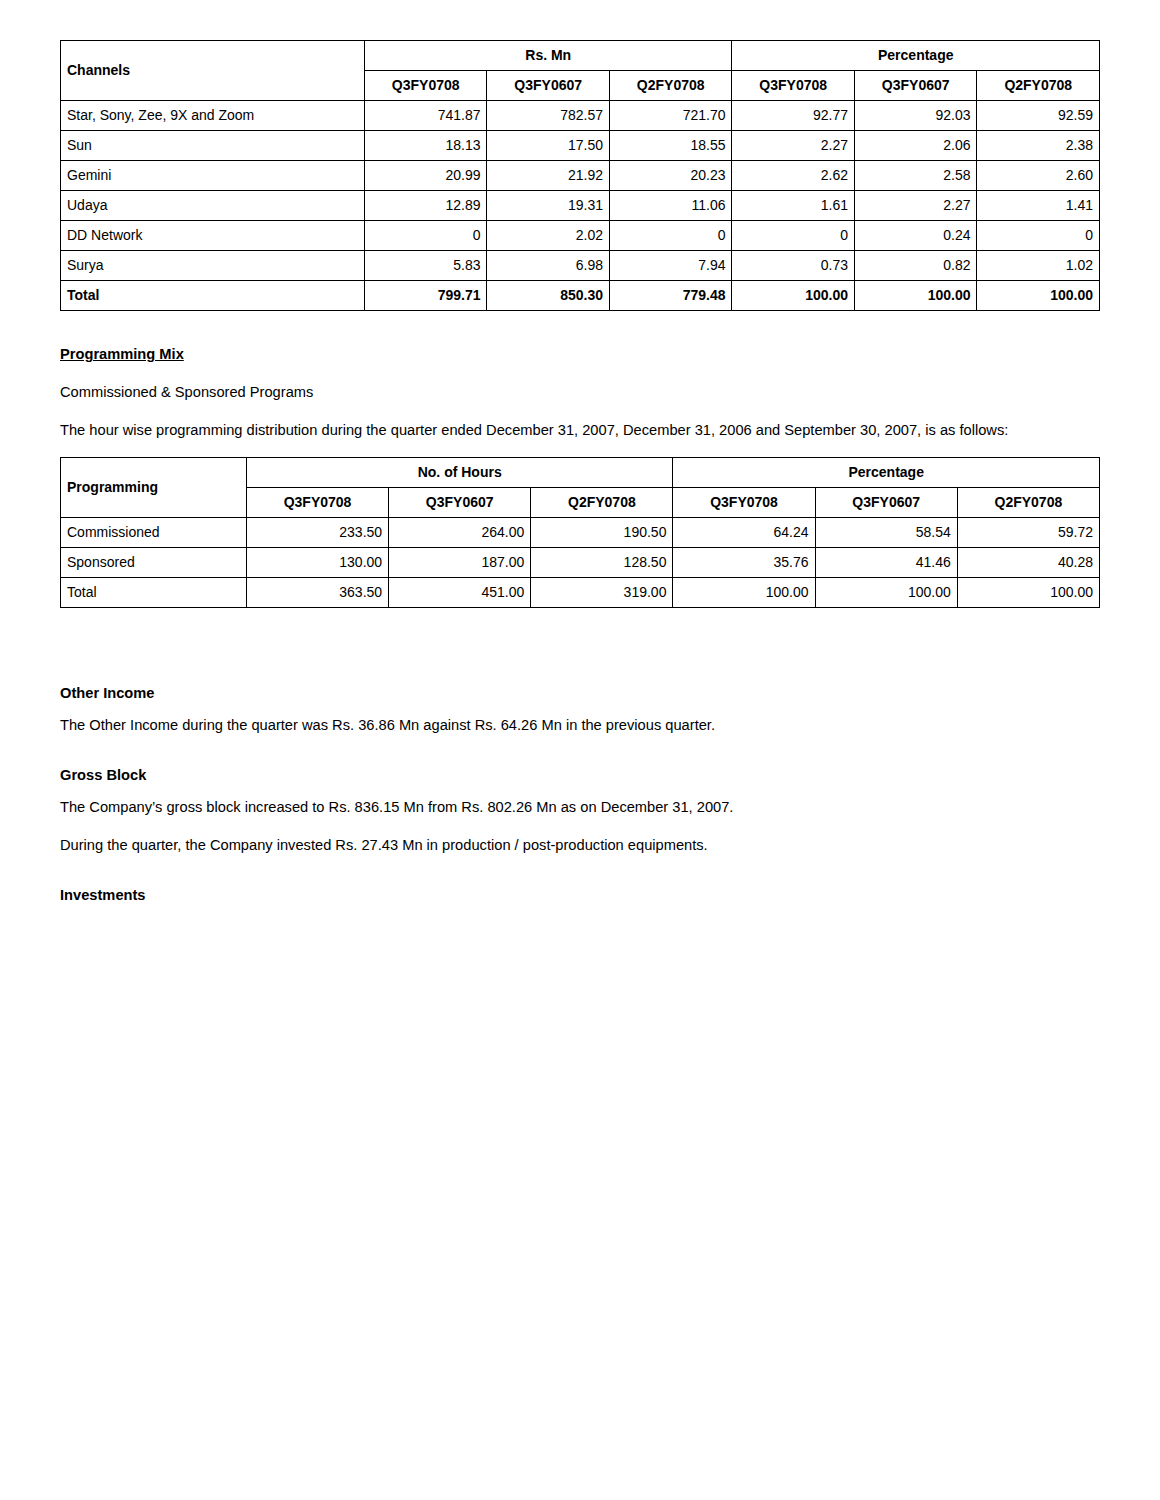| Channels | Rs. Mn | Percentage |
| --- | --- | --- |
| Q3FY0708 | Q3FY0607 | Q2FY0708 | Q3FY0708 | Q3FY0607 | Q2FY0708 |
| Star, Sony, Zee, 9X and Zoom | 741.87 | 782.57 | 721.70 | 92.77 | 92.03 | 92.59 |
| Sun | 18.13 | 17.50 | 18.55 | 2.27 | 2.06 | 2.38 |
| Gemini | 20.99 | 21.92 | 20.23 | 2.62 | 2.58 | 2.60 |
| Udaya | 12.89 | 19.31 | 11.06 | 1.61 | 2.27 | 1.41 |
| DD Network | 0 | 2.02 | 0 | 0 | 0.24 | 0 |
| Surya | 5.83 | 6.98 | 7.94 | 0.73 | 0.82 | 1.02 |
| Total | 799.71 | 850.30 | 779.48 | 100.00 | 100.00 | 100.00 |
Programming Mix
Commissioned & Sponsored Programs
The hour wise programming distribution during the quarter ended December 31, 2007, December 31, 2006 and September 30, 2007, is as follows:
| Programming | No. of Hours | Percentage |
| --- | --- | --- |
| Q3FY0708 | Q3FY0607 | Q2FY0708 | Q3FY0708 | Q3FY0607 | Q2FY0708 |
| Commissioned | 233.50 | 264.00 | 190.50 | 64.24 | 58.54 | 59.72 |
| Sponsored | 130.00 | 187.00 | 128.50 | 35.76 | 41.46 | 40.28 |
| Total | 363.50 | 451.00 | 319.00 | 100.00 | 100.00 | 100.00 |
Other Income
The Other Income during the quarter was Rs. 36.86 Mn against Rs. 64.26 Mn in the previous quarter.
Gross Block
The Company’s gross block increased to Rs. 836.15 Mn from Rs. 802.26 Mn as on December 31, 2007.
During the quarter, the Company invested Rs. 27.43 Mn in production / post-production equipments.
Investments